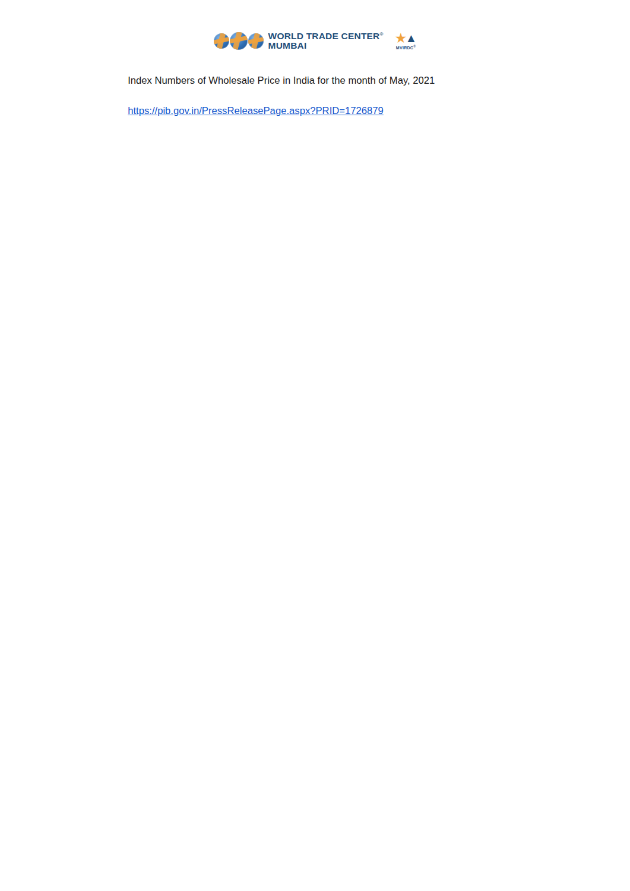WORLD TRADE CENTER®
MUMBAI
★▲
MVIRDC®
Index Numbers of Wholesale Price in India for the month of May, 2021
https://pib.gov.in/PressReleasePage.aspx?PRID=1726879